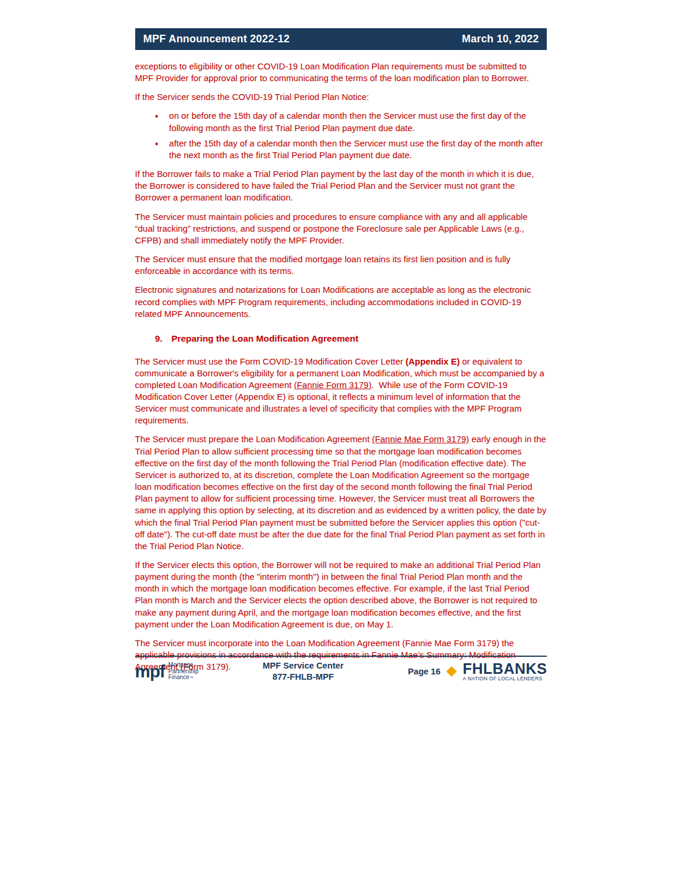MPF Announcement 2022-12 March 10, 2022
exceptions to eligibility or other COVID-19 Loan Modification Plan requirements must be submitted to MPF Provider for approval prior to communicating the terms of the loan modification plan to Borrower.
If the Servicer sends the COVID-19 Trial Period Plan Notice:
on or before the 15th day of a calendar month then the Servicer must use the first day of the following month as the first Trial Period Plan payment due date.
after the 15th day of a calendar month then the Servicer must use the first day of the month after the next month as the first Trial Period Plan payment due date.
If the Borrower fails to make a Trial Period Plan payment by the last day of the month in which it is due, the Borrower is considered to have failed the Trial Period Plan and the Servicer must not grant the Borrower a permanent loan modification.
The Servicer must maintain policies and procedures to ensure compliance with any and all applicable “dual tracking” restrictions, and suspend or postpone the Foreclosure sale per Applicable Laws (e.g., CFPB) and shall immediately notify the MPF Provider.
The Servicer must ensure that the modified mortgage loan retains its first lien position and is fully enforceable in accordance with its terms.
Electronic signatures and notarizations for Loan Modifications are acceptable as long as the electronic record complies with MPF Program requirements, including accommodations included in COVID-19 related MPF Announcements.
9. Preparing the Loan Modification Agreement
The Servicer must use the Form COVID-19 Modification Cover Letter (Appendix E) or equivalent to communicate a Borrower's eligibility for a permanent Loan Modification, which must be accompanied by a completed Loan Modification Agreement (Fannie Form 3179). While use of the Form COVID-19 Modification Cover Letter (Appendix E) is optional, it reflects a minimum level of information that the Servicer must communicate and illustrates a level of specificity that complies with the MPF Program requirements.
The Servicer must prepare the Loan Modification Agreement (Fannie Mae Form 3179) early enough in the Trial Period Plan to allow sufficient processing time so that the mortgage loan modification becomes effective on the first day of the month following the Trial Period Plan (modification effective date). The Servicer is authorized to, at its discretion, complete the Loan Modification Agreement so the mortgage loan modification becomes effective on the first day of the second month following the final Trial Period Plan payment to allow for sufficient processing time. However, the Servicer must treat all Borrowers the same in applying this option by selecting, at its discretion and as evidenced by a written policy, the date by which the final Trial Period Plan payment must be submitted before the Servicer applies this option ("cut-off date"). The cut-off date must be after the due date for the final Trial Period Plan payment as set forth in the Trial Period Plan Notice.
If the Servicer elects this option, the Borrower will not be required to make an additional Trial Period Plan payment during the month (the "interim month") in between the final Trial Period Plan month and the month in which the mortgage loan modification becomes effective. For example, if the last Trial Period Plan month is March and the Servicer elects the option described above, the Borrower is not required to make any payment during April, and the mortgage loan modification becomes effective, and the first payment under the Loan Modification Agreement is due, on May 1.
The Servicer must incorporate into the Loan Modification Agreement (Fannie Mae Form 3179) the applicable provisions in accordance with the requirements in Fannie Mae’s Summary: Modification Agreement (Form 3179).
mpf Mortgage
Partnership
Finance™
MPF Service Center
877-FHLB-MPF
Page 16
FHLBANKS
A NATION OF LOCAL LENDERS